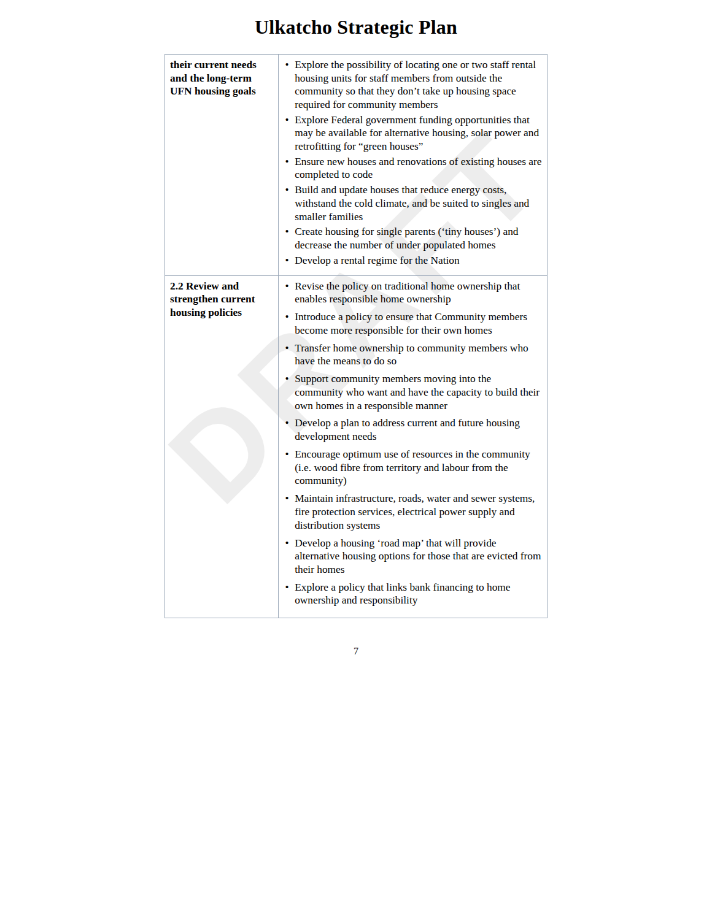DRAFT
Ulkatcho Strategic Plan
| their current needs and the long-term UFN housing goals | Explore the possibility of locating one or two staff rental housing units for staff members from outside the community so that they don’t take up housing space required for community members Explore Federal government funding opportunities that may be available for alternative housing, solar power and retrofitting for “green houses” Ensure new houses and renovations of existing houses are completed to code Build and update houses that reduce energy costs, withstand the cold climate, and be suited to singles and smaller families Create housing for single parents (‘tiny houses’) and decrease the number of under populated homes Develop a rental regime for the Nation |
| 2.2 Review and strengthen current housing policies | Revise the policy on traditional home ownership that enables responsible home ownership Introduce a policy to ensure that Community members become more responsible for their own homes Transfer home ownership to community members who have the means to do so Support community members moving into the community who want and have the capacity to build their own homes in a responsible manner Develop a plan to address current and future housing development needs Encourage optimum use of resources in the community (i.e. wood fibre from territory and labour from the community) Maintain infrastructure, roads, water and sewer systems, fire protection services, electrical power supply and distribution systems Develop a housing ‘road map’ that will provide alternative housing options for those that are evicted from their homes Explore a policy that links bank financing to home ownership and responsibility |
7